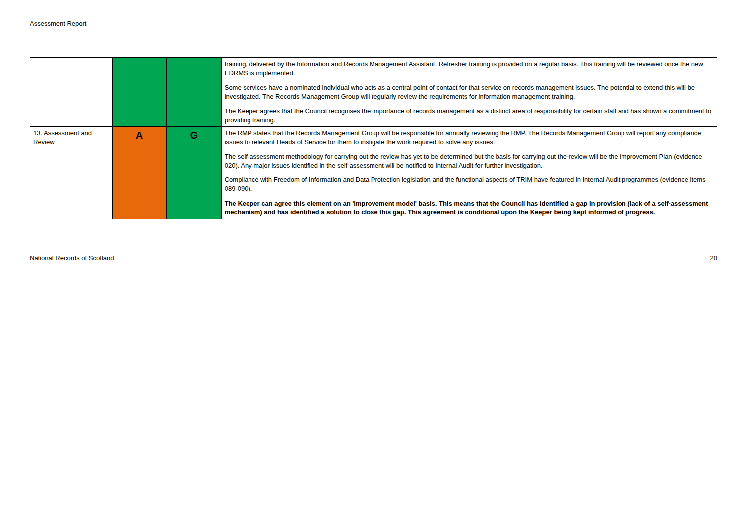Assessment Report
| | | | training, delivered by the Information and Records Management Assistant. Refresher training is provided on a regular basis. This training will be reviewed once the new EDRMS is implemented. Some services have a nominated individual who acts as a central point of contact for that service on records management issues. The potential to extend this will be investigated. The Records Management Group will regularly review the requirements for information management training. The Keeper agrees that the Council recognises the importance of records management as a distinct area of responsibility for certain staff and has shown a commitment to providing training. |
| 13. Assessment and Review | A | G | The RMP states that the Records Management Group will be responsible for annually reviewing the RMP. The Records Management Group will report any compliance issues to relevant Heads of Service for them to instigate the work required to solve any issues. The self-assessment methodology for carrying out the review has yet to be determined but the basis for carrying out the review will be the Improvement Plan (evidence 020). Any major issues identified in the self-assessment will be notified to Internal Audit for further investigation. Compliance with Freedom of Information and Data Protection legislation and the functional aspects of TRIM have featured in Internal Audit programmes (evidence items 089-090). The Keeper can agree this element on an 'improvement model' basis. This means that the Council has identified a gap in provision (lack of a self-assessment mechanism) and has identified a solution to close this gap. This agreement is conditional upon the Keeper being kept informed of progress. |
National Records of Scotland 20